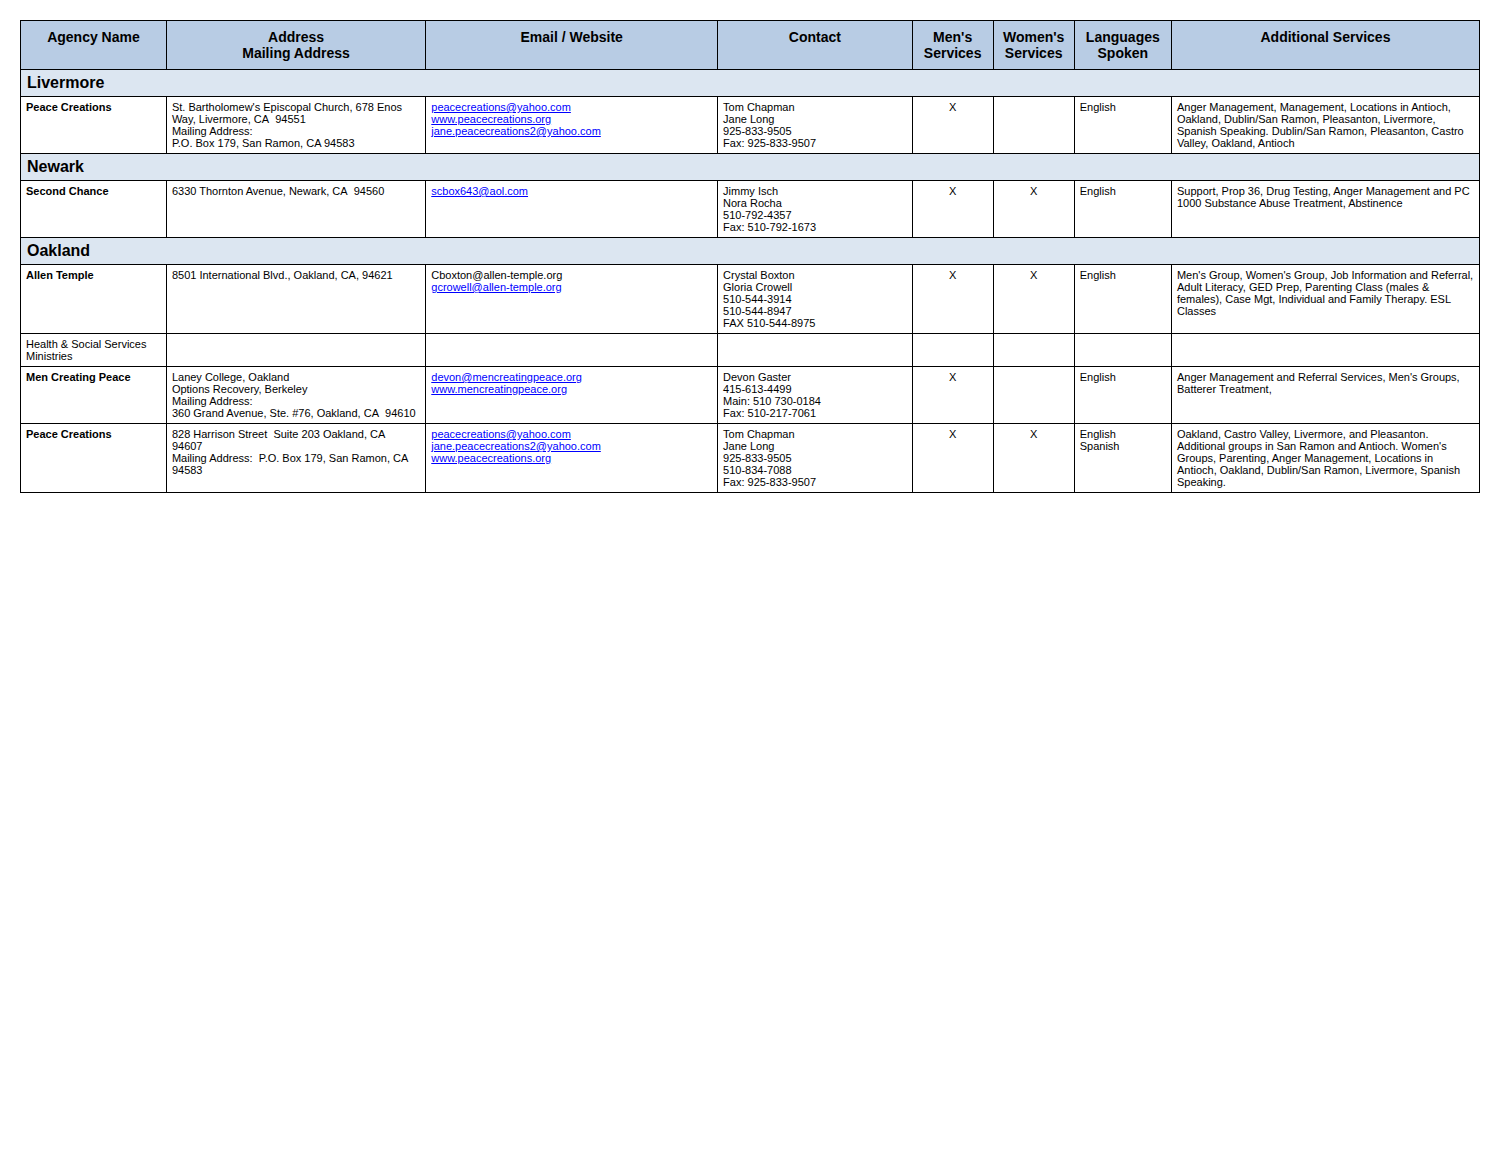| Agency Name | Address Mailing Address | Email / Website | Contact | Men's Services | Women's Services | Languages Spoken | Additional Services |
| --- | --- | --- | --- | --- | --- | --- | --- |
| Livermore |
| Peace Creations | St. Bartholomew's Episcopal Church, 678 Enos Way, Livermore, CA 94551 Mailing Address: P.O. Box 179, San Ramon, CA 94583 | peacecreations@yahoo.com www.peacecreations.org jane.peacecreations2@yahoo.com | Tom Chapman Jane Long 925-833-9505 Fax: 925-833-9507 | X | | English | Anger Management, Management, Locations in Antioch, Oakland, Dublin/San Ramon, Pleasanton, Livermore, Spanish Speaking. Dublin/San Ramon, Pleasanton, Castro Valley, Oakland, Antioch |
| Newark |
| Second Chance | 6330 Thornton Avenue, Newark, CA 94560 | scbox643@aol.com | Jimmy Isch Nora Rocha 510-792-4357 Fax: 510-792-1673 | X | X | English | Support, Prop 36, Drug Testing, Anger Management and PC 1000 Substance Abuse Treatment, Abstinence |
| Oakland |
| Allen Temple | 8501 International Blvd., Oakland, CA, 94621 | Cboxton@allen-temple.org gcrowell@allen-temple.org | Crystal Boxton Gloria Crowell 510-544-3914 510-544-8947 FAX 510-544-8975 | X | X | English | Men's Group, Women's Group, Job Information and Referral, Adult Literacy, GED Prep, Parenting Class (males & females), Case Mgt, Individual and Family Therapy. ESL Classes |
| Health & Social Services Ministries | | | | | | | |
| Men Creating Peace | Laney College, Oakland Options Recovery, Berkeley Mailing Address: 360 Grand Avenue, Ste. #76, Oakland, CA 94610 | devon@mencreatingpeace.org www.mencreatingpeace.org | Devon Gaster 415-613-4499 Main: 510 730-0184 Fax: 510-217-7061 | X | | English | Anger Management and Referral Services, Men's Groups, Batterer Treatment, |
| Peace Creations | 828 Harrison Street Suite 203 Oakland, CA 94607 Mailing Address: P.O. Box 179, San Ramon, CA 94583 | peacecreations@yahoo.com jane.peacecreations2@yahoo.com www.peacecreations.org | Tom Chapman Jane Long 925-833-9505 510-834-7088 Fax: 925-833-9507 | X | X | English Spanish | Oakland, Castro Valley, Livermore, and Pleasanton. Additional groups in San Ramon and Antioch. Women's Groups, Parenting, Anger Management, Locations in Antioch, Oakland, Dublin/San Ramon, Livermore, Spanish Speaking. |